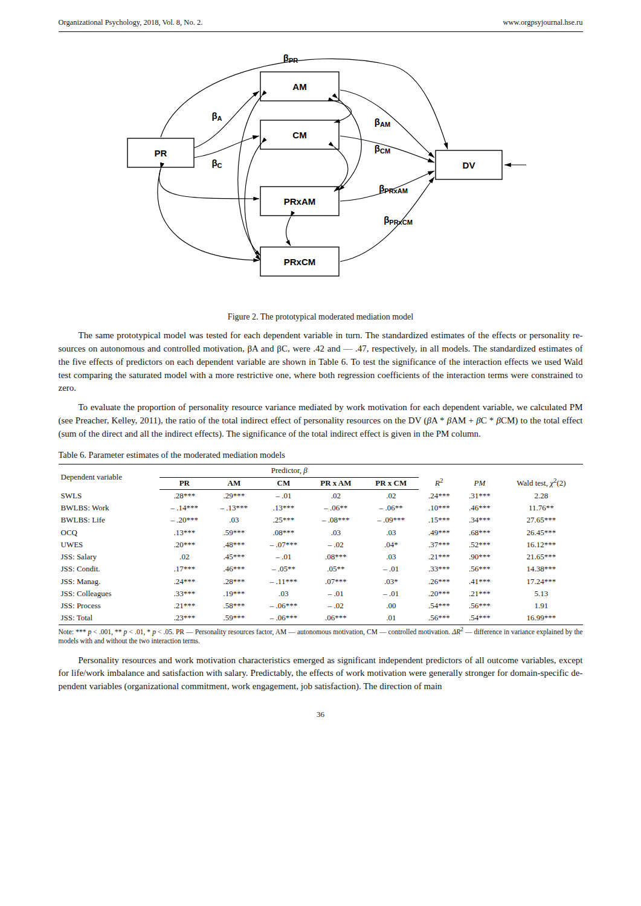Organizational Psychology, 2018, Vol. 8, No. 2. www.orgpsyjournal.hse.ru
PR AM CM PRxAM PRxCM DV βPR βA βC βAM βCM βPRxAM βPRxCM
Figure 2. The prototypical moderated mediation model
The same prototypical model was tested for each dependent variable in turn. The standardized estimates of the effects or personality resources on autonomous and controlled motivation, βA and βC, were .42 and — .47, respectively, in all models. The standardized estimates of the five effects of predictors on each dependent variable are shown in Table 6. To test the significance of the interaction effects we used Wald test comparing the saturated model with a more restrictive one, where both regression coefficients of the interaction terms were constrained to zero.
To evaluate the proportion of personality resource variance mediated by work motivation for each dependent variable, we calculated PM (see Preacher, Kelley, 2011), the ratio of the total indirect effect of personality resources on the DV (β A * β AM + β C * β CM) to the total effect (sum of the direct and all the indirect effects). The significance of the total indirect effect is given in the PM column.
Table 6. Parameter estimates of the moderated mediation models
| Dependent variable | Predictor, β | R 2 | PM | Wald test, χ 2 (2) |
| --- | --- | --- | --- | --- |
| PR | AM | CM | PR x AM | PR x CM |
| SWLS | .28*** | .29*** | – .01 | .02 | .02 | .24*** | .31*** | 2.28 |
| BWLBS: Work | – .14*** | – .13*** | .13*** | – .06** | – .06** | .10*** | .46*** | 11.76** |
| BWLBS: Life | – .20*** | .03 | .25*** | – .08*** | – .09*** | .15*** | .34*** | 27.65*** |
| OCQ | .13*** | .59*** | .08*** | .03 | .03 | .49*** | .68*** | 26.45*** |
| UWES | .20*** | .48*** | – .07*** | – .02 | .04* | .37*** | .52*** | 16.12*** |
| JSS: Salary | .02 | .45*** | – .01 | .08*** | .03 | .21*** | .90*** | 21.65*** |
| JSS: Condit. | .17*** | .46*** | – .05** | .05** | – .01 | .33*** | .56*** | 14.38*** |
| JSS: Manag. | .24*** | .28*** | – .11*** | .07*** | .03* | .26*** | .41*** | 17.24*** |
| JSS: Colleagues | .33*** | .19*** | .03 | – .01 | – .01 | .20*** | .21*** | 5.13 |
| JSS: Process | .21*** | .58*** | – .06*** | – .02 | .00 | .54*** | .56*** | 1.91 |
| JSS: Total | .23*** | .59*** | – .06*** | .06*** | .01 | .56*** | .54*** | 16.99*** |
Note: *** p < .001, ** p < .01, * p < .05. PR — Personality resources factor, AM — autonomous motivation, CM — controlled motivation. ΔR2 — difference in variance explained by the models with and without the two interaction terms.
Personality resources and work motivation characteristics emerged as significant independent predictors of all outcome variables, except for life/work imbalance and satisfaction with salary. Predictably, the effects of work motivation were generally stronger for domain-specific dependent variables (organizational commitment, work engagement, job satisfaction). The direction of main
36